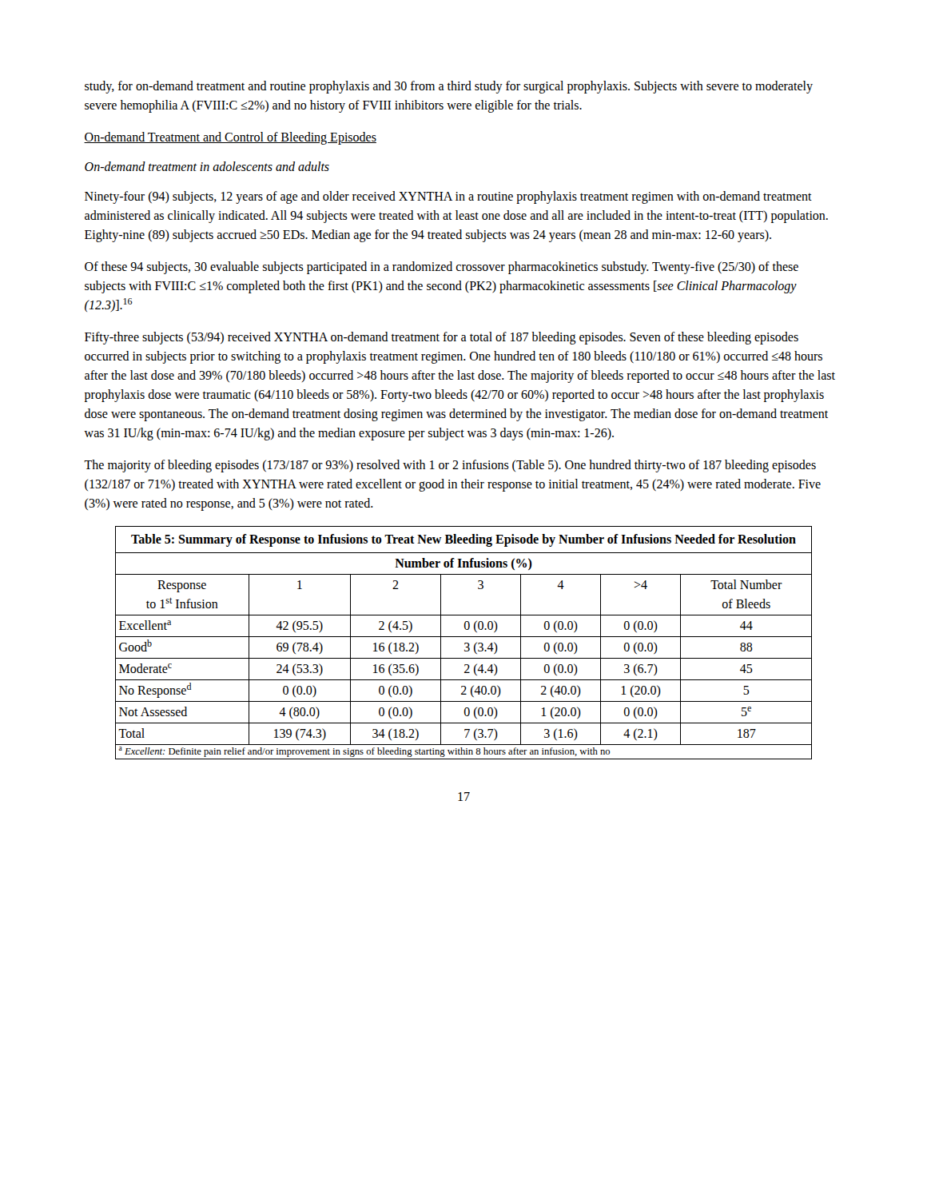study, for on-demand treatment and routine prophylaxis and 30 from a third study for surgical prophylaxis. Subjects with severe to moderately severe hemophilia A (FVIII:C ≤2%) and no history of FVIII inhibitors were eligible for the trials.
On-demand Treatment and Control of Bleeding Episodes
On-demand treatment in adolescents and adults
Ninety-four (94) subjects, 12 years of age and older received XYNTHA in a routine prophylaxis treatment regimen with on-demand treatment administered as clinically indicated. All 94 subjects were treated with at least one dose and all are included in the intent-to-treat (ITT) population. Eighty-nine (89) subjects accrued ≥50 EDs. Median age for the 94 treated subjects was 24 years (mean 28 and min-max: 12-60 years).
Of these 94 subjects, 30 evaluable subjects participated in a randomized crossover pharmacokinetics substudy. Twenty-five (25/30) of these subjects with FVIII:C ≤1% completed both the first (PK1) and the second (PK2) pharmacokinetic assessments [see Clinical Pharmacology (12.3)].16
Fifty-three subjects (53/94) received XYNTHA on-demand treatment for a total of 187 bleeding episodes. Seven of these bleeding episodes occurred in subjects prior to switching to a prophylaxis treatment regimen. One hundred ten of 180 bleeds (110/180 or 61%) occurred ≤48 hours after the last dose and 39% (70/180 bleeds) occurred >48 hours after the last dose. The majority of bleeds reported to occur ≤48 hours after the last prophylaxis dose were traumatic (64/110 bleeds or 58%). Forty-two bleeds (42/70 or 60%) reported to occur >48 hours after the last prophylaxis dose were spontaneous. The on-demand treatment dosing regimen was determined by the investigator. The median dose for on-demand treatment was 31 IU/kg (min-max: 6-74 IU/kg) and the median exposure per subject was 3 days (min-max: 1-26).
The majority of bleeding episodes (173/187 or 93%) resolved with 1 or 2 infusions (Table 5). One hundred thirty-two of 187 bleeding episodes (132/187 or 71%) treated with XYNTHA were rated excellent or good in their response to initial treatment, 45 (24%) were rated moderate. Five (3%) were rated no response, and 5 (3%) were not rated.
Table 5: Summary of Response to Infusions to Treat New Bleeding Episode by Number of Infusions Needed for Resolution
| Number of Infusions (%) |
| Response to 1 st Infusion | 1 | 2 | 3 | 4 | >4 | Total Number of Bleeds |
| Excellent a | 42 (95.5) | 2 (4.5) | 0 (0.0) | 0 (0.0) | 0 (0.0) | 44 |
| Good b | 69 (78.4) | 16 (18.2) | 3 (3.4) | 0 (0.0) | 0 (0.0) | 88 |
| Moderate c | 24 (53.3) | 16 (35.6) | 2 (4.4) | 0 (0.0) | 3 (6.7) | 45 |
| No Response d | 0 (0.0) | 0 (0.0) | 2 (40.0) | 2 (40.0) | 1 (20.0) | 5 |
| Not Assessed | 4 (80.0) | 0 (0.0) | 0 (0.0) | 1 (20.0) | 0 (0.0) | 5 e |
| Total | 139 (74.3) | 34 (18.2) | 7 (3.7) | 3 (1.6) | 4 (2.1) | 187 |
| a Excellent: Definite pain relief and/or improvement in signs of bleeding starting within 8 hours after an infusion, with no |
17